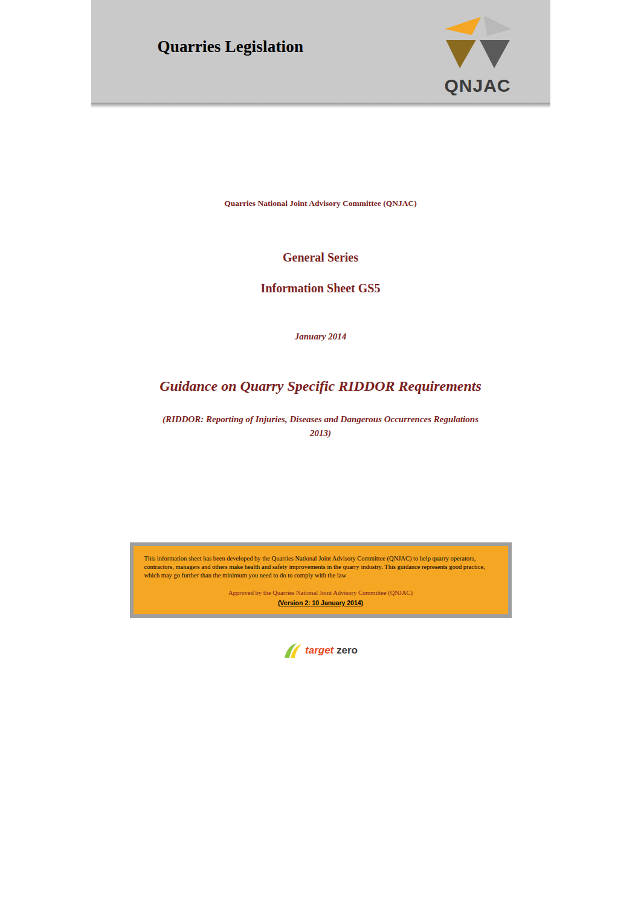Quarries Legislation
QNJAC
Quarries National Joint Advisory Committee (QNJAC)
General Series
Information Sheet GS5
January 2014
Guidance on Quarry Specific RIDDOR Requirements
(RIDDOR: Reporting of Injuries, Diseases and Dangerous Occurrences Regulations 2013)
This information sheet has been developed by the Quarries National Joint Advisory Committee (QNJAC) to help quarry operators, contractors, managers and others make health and safety improvements in the quarry industry. This guidance represents good practice, which may go further than the minimum you need to do to comply with the law
Approved by the Quarries National Joint Advisory Committee (QNJAC)
(Version 2: 10 January 2014)
target zero